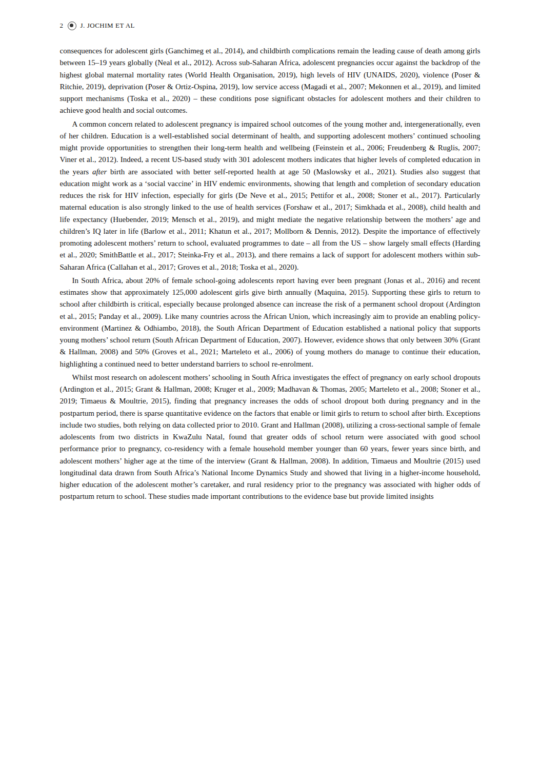2 J. JOCHIM ET AL
consequences for adolescent girls (Ganchimeg et al., 2014), and childbirth complications remain the leading cause of death among girls between 15–19 years globally (Neal et al., 2012). Across sub-Saharan Africa, adolescent pregnancies occur against the backdrop of the highest global maternal mortality rates (World Health Organisation, 2019), high levels of HIV (UNAIDS, 2020), violence (Poser & Ritchie, 2019), deprivation (Poser & Ortiz-Ospina, 2019), low service access (Magadi et al., 2007; Mekonnen et al., 2019), and limited support mechanisms (Toska et al., 2020) – these conditions pose significant obstacles for adolescent mothers and their children to achieve good health and social outcomes.
A common concern related to adolescent pregnancy is impaired school outcomes of the young mother and, intergenerationally, even of her children. Education is a well-established social determinant of health, and supporting adolescent mothers’ continued schooling might provide opportunities to strengthen their long-term health and wellbeing (Feinstein et al., 2006; Freudenberg & Ruglis, 2007; Viner et al., 2012). Indeed, a recent US-based study with 301 adolescent mothers indicates that higher levels of completed education in the years after birth are associated with better self-reported health at age 50 (Maslowsky et al., 2021). Studies also suggest that education might work as a ‘social vaccine’ in HIV endemic environments, showing that length and completion of secondary education reduces the risk for HIV infection, especially for girls (De Neve et al., 2015; Pettifor et al., 2008; Stoner et al., 2017). Particularly maternal education is also strongly linked to the use of health services (Forshaw et al., 2017; Simkhada et al., 2008), child health and life expectancy (Huebender, 2019; Mensch et al., 2019), and might mediate the negative relationship between the mothers’ age and children’s IQ later in life (Barlow et al., 2011; Khatun et al., 2017; Mollborn & Dennis, 2012). Despite the importance of effectively promoting adolescent mothers’ return to school, evaluated programmes to date – all from the US – show largely small effects (Harding et al., 2020; SmithBattle et al., 2017; Steinka-Fry et al., 2013), and there remains a lack of support for adolescent mothers within sub-Saharan Africa (Callahan et al., 2017; Groves et al., 2018; Toska et al., 2020).
In South Africa, about 20% of female school-going adolescents report having ever been pregnant (Jonas et al., 2016) and recent estimates show that approximately 125,000 adolescent girls give birth annually (Maquina, 2015). Supporting these girls to return to school after childbirth is critical, especially because prolonged absence can increase the risk of a permanent school dropout (Ardington et al., 2015; Panday et al., 2009). Like many countries across the African Union, which increasingly aim to provide an enabling policy-environment (Martinez & Odhiambo, 2018), the South African Department of Education established a national policy that supports young mothers’ school return (South African Department of Education, 2007). However, evidence shows that only between 30% (Grant & Hallman, 2008) and 50% (Groves et al., 2021; Marteleto et al., 2006) of young mothers do manage to continue their education, highlighting a continued need to better understand barriers to school re-enrolment.
Whilst most research on adolescent mothers’ schooling in South Africa investigates the effect of pregnancy on early school dropouts (Ardington et al., 2015; Grant & Hallman, 2008; Kruger et al., 2009; Madhavan & Thomas, 2005; Marteleto et al., 2008; Stoner et al., 2019; Timaeus & Moultrie, 2015), finding that pregnancy increases the odds of school dropout both during pregnancy and in the postpartum period, there is sparse quantitative evidence on the factors that enable or limit girls to return to school after birth. Exceptions include two studies, both relying on data collected prior to 2010. Grant and Hallman (2008), utilizing a cross-sectional sample of female adolescents from two districts in KwaZulu Natal, found that greater odds of school return were associated with good school performance prior to pregnancy, co-residency with a female household member younger than 60 years, fewer years since birth, and adolescent mothers’ higher age at the time of the interview (Grant & Hallman, 2008). In addition, Timaeus and Moultrie (2015) used longitudinal data drawn from South Africa’s National Income Dynamics Study and showed that living in a higher-income household, higher education of the adolescent mother’s caretaker, and rural residency prior to the pregnancy was associated with higher odds of postpartum return to school. These studies made important contributions to the evidence base but provide limited insights